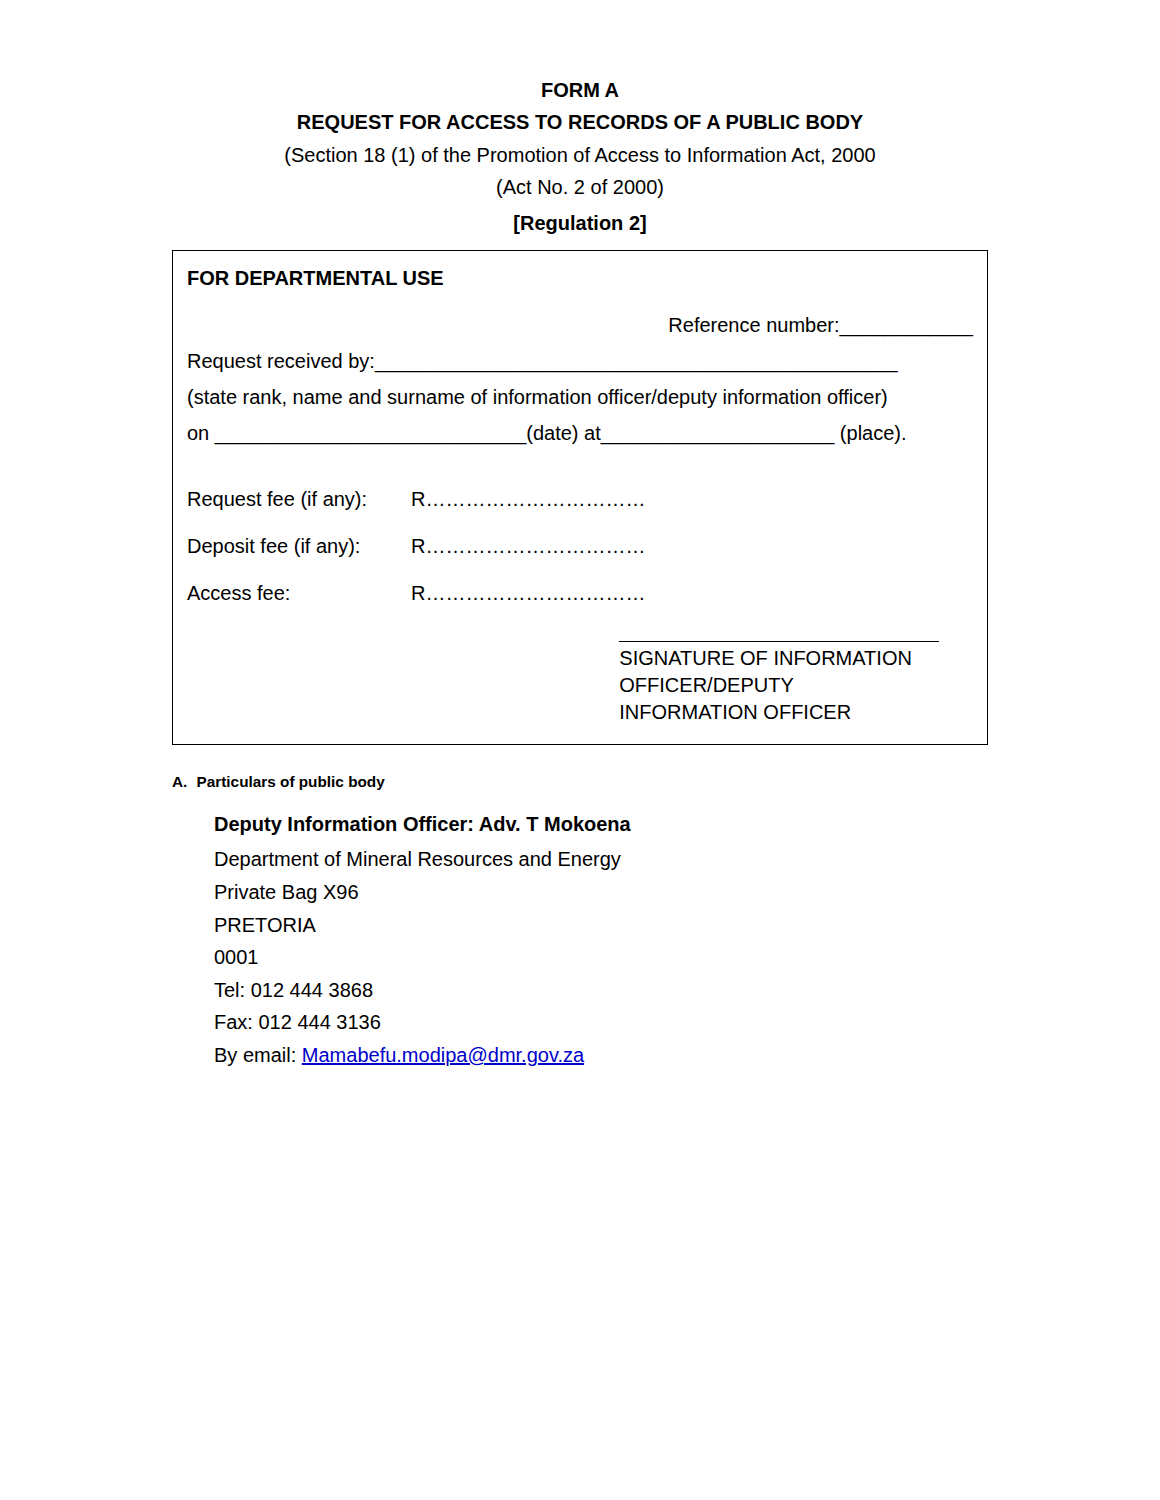FORM A
REQUEST FOR ACCESS TO RECORDS OF A PUBLIC BODY
(Section 18 (1) of the Promotion of Access to Information Act, 2000
(Act No. 2 of 2000)
[Regulation 2]
FOR DEPARTMENTAL USE
Reference number:____________
Request received by:_______________________________________________
(state rank, name and surname of information officer/deputy information officer)
on ____________________________(date) at_____________________ (place).
| Request fee (if any): | R…………………………… |
| Deposit fee (if any): | R…………………………… |
| Access fee: | R…………………………… |
SIGNATURE OF INFORMATION
OFFICER/DEPUTY
INFORMATION OFFICER
A. Particulars of public body
Deputy Information Officer: Adv. T Mokoena
Department of Mineral Resources and Energy
Private Bag X96
PRETORIA
0001
Tel: 012 444 3868
Fax: 012 444 3136
By email: Mamabefu.modipa@dmr.gov.za